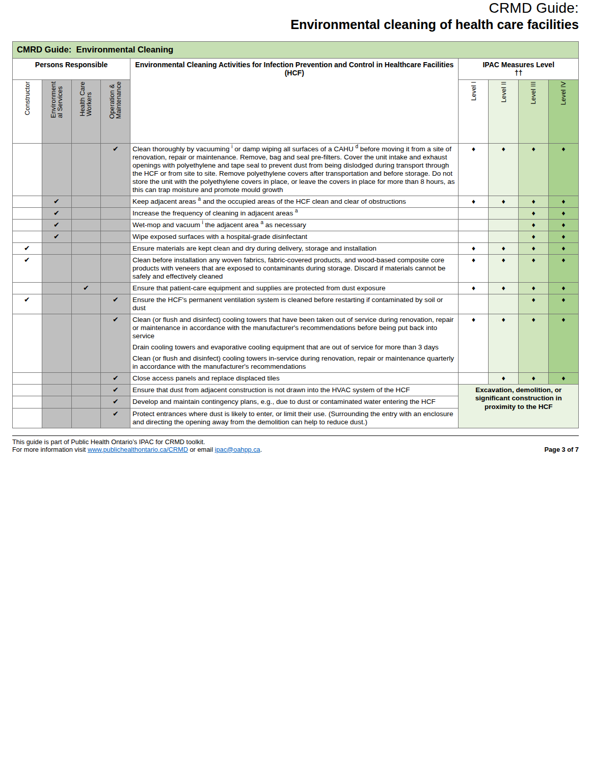CRMD Guide:
Environmental cleaning of health care facilities
| CMRD Guide: Environmental Cleaning |
| Persons Responsible | Environmental Cleaning Activities for Infection Prevention and Control in Healthcare Facilities (HCF) | IPAC Measures Level †† |
| Constructor | Environment al Services | Health Care Workers | Operation & Maintenance | Level I | Level II | Level III | Level IV |
| | | | ✔ | Clean thoroughly by vacuuming i or damp wiping all surfaces of a CAHU d before moving it from a site of renovation, repair or maintenance. Remove, bag and seal pre-filters. Cover the unit intake and exhaust openings with polyethylene and tape seal to prevent dust from being dislodged during transport through the HCF or from site to site. Remove polyethylene covers after transportation and before storage. Do not store the unit with the polyethylene covers in place, or leave the covers in place for more than 8 hours, as this can trap moisture and promote mould growth | ♦ | ♦ | ♦ | ♦ |
| | ✔ | | | Keep adjacent areas a and the occupied areas of the HCF clean and clear of obstructions | ♦ | ♦ | ♦ | ♦ |
| | ✔ | | | Increase the frequency of cleaning in adjacent areas a | | | ♦ | ♦ |
| | ✔ | | | Wet-mop and vacuum i the adjacent area a as necessary | | | ♦ | ♦ |
| | ✔ | | | Wipe exposed surfaces with a hospital-grade disinfectant | | | ♦ | ♦ |
| ✔ | | | | Ensure materials are kept clean and dry during delivery, storage and installation | ♦ | ♦ | ♦ | ♦ |
| ✔ | | | | Clean before installation any woven fabrics, fabric-covered products, and wood-based composite core products with veneers that are exposed to contaminants during storage. Discard if materials cannot be safely and effectively cleaned | ♦ | ♦ | ♦ | ♦ |
| | | ✔ | | Ensure that patient-care equipment and supplies are protected from dust exposure | ♦ | ♦ | ♦ | ♦ |
| ✔ | | | ✔ | Ensure the HCF's permanent ventilation system is cleaned before restarting if contaminated by soil or dust | | | ♦ | ♦ |
| | | | ✔ | Clean (or flush and disinfect) cooling towers that have been taken out of service during renovation, repair or maintenance in accordance with the manufacturer's recommendations before being put back into service Drain cooling towers and evaporative cooling equipment that are out of service for more than 3 days Clean (or flush and disinfect) cooling towers in-service during renovation, repair or maintenance quarterly in accordance with the manufacturer's recommendations | ♦ | ♦ | ♦ | ♦ |
| | | | ✔ | Close access panels and replace displaced tiles | | ♦ | ♦ | ♦ |
| | | | ✔ | Ensure that dust from adjacent construction is not drawn into the HVAC system of the HCF | Excavation, demolition, or significant construction in proximity to the HCF |
| | | | ✔ | Develop and maintain contingency plans, e.g., due to dust or contaminated water entering the HCF |
| | | | ✔ | Protect entrances where dust is likely to enter, or limit their use. (Surrounding the entry with an enclosure and directing the opening away from the demolition can help to reduce dust.) |
This guide is part of Public Health Ontario’s IPAC for CRMD toolkit.
For more information visit www.publichealthontario.ca/CRMD or email ipac@oahpp.ca. Page 3 of 7